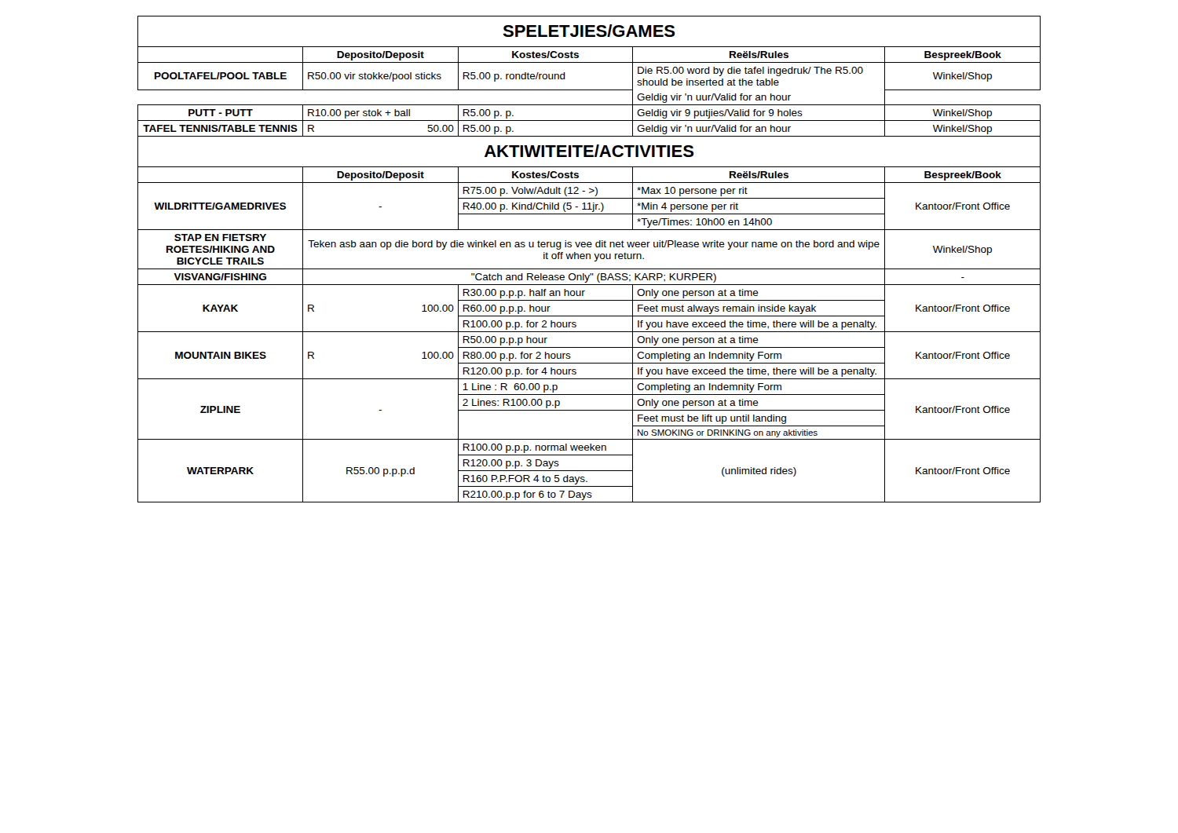| SPELETJIES/GAMES |
| | Deposito/Deposit | Kostes/Costs | Reëls/Rules | Bespreek/Book |
| POOLTAFEL/POOL TABLE | R50.00 vir stokke/pool sticks | R5.00 p. rondte/round | Die R5.00 word by die tafel ingedruk/ The R5.00 should be inserted at the table | Winkel/Shop |
| | | | Geldig vir 'n uur/Valid for an hour | |
| PUTT - PUTT | R10.00 per stok + ball | R5.00 p. p. | Geldig vir 9 putjies/Valid for 9 holes | Winkel/Shop |
| TAFEL TENNIS/TABLE TENNIS | R 50.00 | R5.00 p. p. | Geldig vir 'n uur/Valid for an hour | Winkel/Shop |
| AKTIWITEITE/ACTIVITIES |
| | Deposito/Deposit | Kostes/Costs | Reëls/Rules | Bespreek/Book |
| WILDRITTE/GAMEDRIVES | - | R75.00 p. Volw/Adult (12 - >) | *Max 10 persone per rit | Kantoor/Front Office |
| R40.00 p. Kind/Child (5 - 11jr.) | *Min 4 persone per rit |
| | *Tye/Times: 10h00 en 14h00 |
| STAP EN FIETSRY ROETES/HIKING AND BICYCLE TRAILS | Teken asb aan op die bord by die winkel en as u terug is vee dit net weer uit/Please write your name on the bord and wipe it off when you return. | Winkel/Shop |
| VISVANG/FISHING | "Catch and Release Only" (BASS; KARP; KURPER) | - |
| KAYAK | R 100.00 | R30.00 p.p.p. half an hour | Only one person at a time | Kantoor/Front Office |
| R60.00 p.p.p. hour | Feet must always remain inside kayak |
| R100.00 p.p. for 2 hours | If you have exceed the time, there will be a penalty. |
| MOUNTAIN BIKES | R 100.00 | R50.00 p.p.p hour | Only one person at a time | Kantoor/Front Office |
| R80.00 p.p. for 2 hours | Completing an Indemnity Form |
| R120.00 p.p. for 4 hours | If you have exceed the time, there will be a penalty. |
| ZIPLINE | - | 1 Line : R 60.00 p.p | Completing an Indemnity Form | Kantoor/Front Office |
| 2 Lines: R100.00 p.p | Only one person at a time |
| | Feet must be lift up until landing |
| | No SMOKING or DRINKING on any aktivities |
| WATERPARK | R55.00 p.p.p.d | R100.00 p.p.p. normal weeken | (unlimited rides) | Kantoor/Front Office |
| R120.00 p.p. 3 Days |
| R160 P.P.FOR 4 to 5 days. |
| R210.00.p.p for 6 to 7 Days |